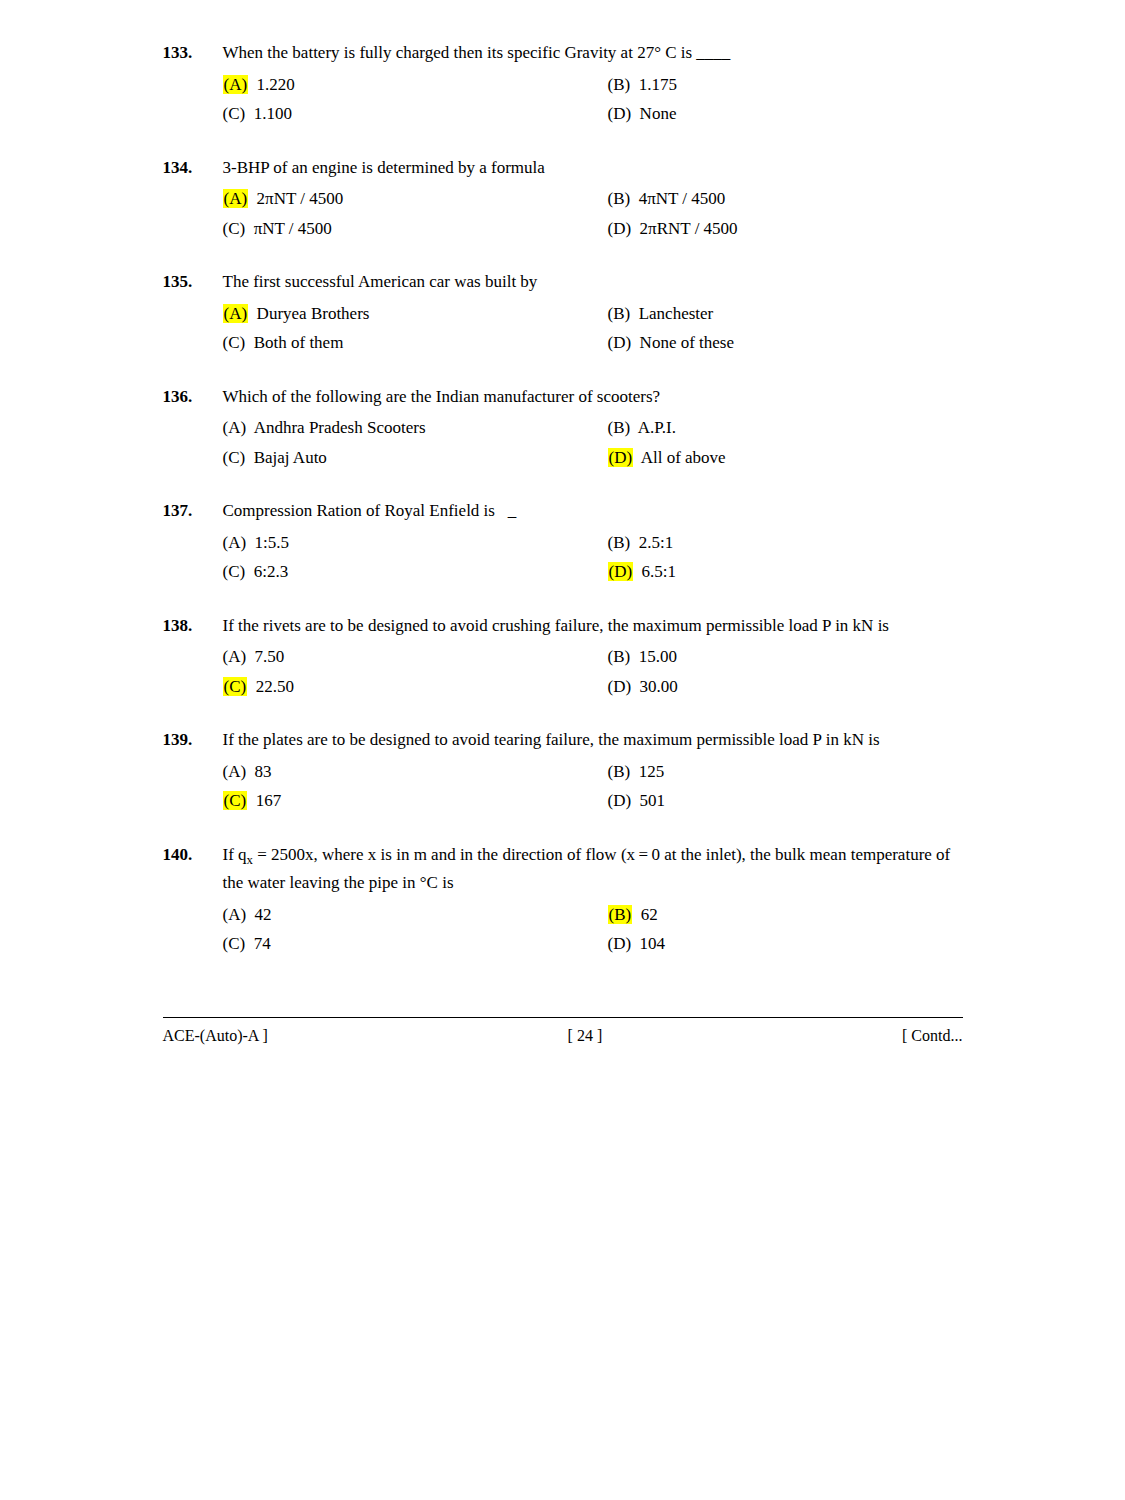133.
When the battery is fully charged then its specific Gravity at 27° C is ____
(A) 1.220
(B) 1.175
(C) 1.100
(D) None
134.
3-BHP of an engine is determined by a formula
(A) 2πNT / 4500
(B) 4πNT / 4500
(C) πNT / 4500
(D) 2πRNT / 4500
135.
The first successful American car was built by
(A) Duryea Brothers
(B) Lanchester
(C) Both of them
(D) None of these
136.
Which of the following are the Indian manufacturer of scooters?
(A) Andhra Pradesh Scooters
(B) A.P.I.
(C) Bajaj Auto
(D) All of above
137.
Compression Ration of Royal Enfield is _
(A) 1:5.5
(B) 2.5:1
(C) 6:2.3
(D) 6.5:1
138.
If the rivets are to be designed to avoid crushing failure, the maximum permissible load P in kN is
(A) 7.50
(B) 15.00
(C) 22.50
(D) 30.00
139.
If the plates are to be designed to avoid tearing failure, the maximum permissible load P in kN is
(A) 83
(B) 125
(C) 167
(D) 501
140.
If qx = 2500x, where x is in m and in the direction of flow (x = 0 at the inlet), the bulk mean temperature of the water leaving the pipe in °C is
(A) 42
(B) 62
(C) 74
(D) 104
ACE-(Auto)-A ]
[ 24 ]
[ Contd...